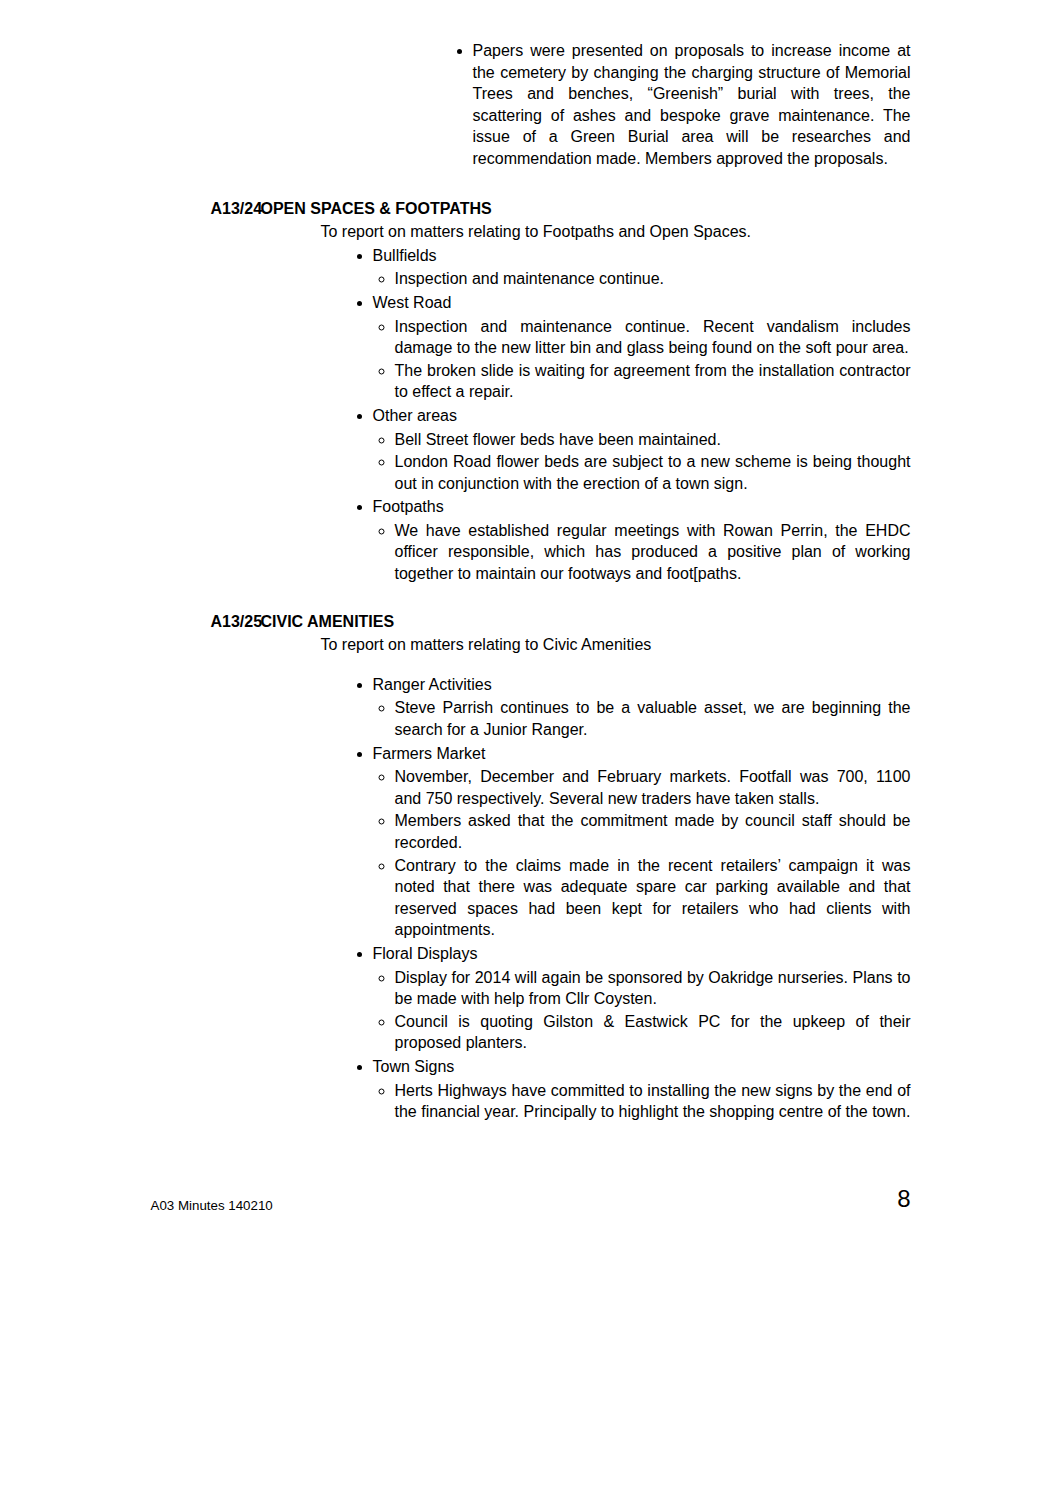Papers were presented on proposals to increase income at the cemetery by changing the charging structure of Memorial Trees and benches, “Greenish” burial with trees, the scattering of ashes and bespoke grave maintenance. The issue of a Green Burial area will be researches and recommendation made. Members approved the proposals.
A13/24
OPEN SPACES & FOOTPATHS
To report on matters relating to Footpaths and Open Spaces.
Bullfields
Inspection and maintenance continue.
West Road
Inspection and maintenance continue. Recent vandalism includes damage to the new litter bin and glass being found on the soft pour area.
The broken slide is waiting for agreement from the installation contractor to effect a repair.
Other areas
Bell Street flower beds have been maintained.
London Road flower beds are subject to a new scheme is being thought out in conjunction with the erection of a town sign.
Footpaths
We have established regular meetings with Rowan Perrin, the EHDC officer responsible, which has produced a positive plan of working together to maintain our footways and foot[paths.
A13/25
CIVIC AMENITIES
To report on matters relating to Civic Amenities
Ranger Activities
Steve Parrish continues to be a valuable asset, we are beginning the search for a Junior Ranger.
Farmers Market
November, December and February markets. Footfall was 700, 1100 and 750 respectively. Several new traders have taken stalls.
Members asked that the commitment made by council staff should be recorded.
Contrary to the claims made in the recent retailers’ campaign it was noted that there was adequate spare car parking available and that reserved spaces had been kept for retailers who had clients with appointments.
Floral Displays
Display for 2014 will again be sponsored by Oakridge nurseries. Plans to be made with help from Cllr Coysten.
Council is quoting Gilston & Eastwick PC for the upkeep of their proposed planters.
Town Signs
Herts Highways have committed to installing the new signs by the end of the financial year. Principally to highlight the shopping centre of the town.
A03 Minutes 140210
8